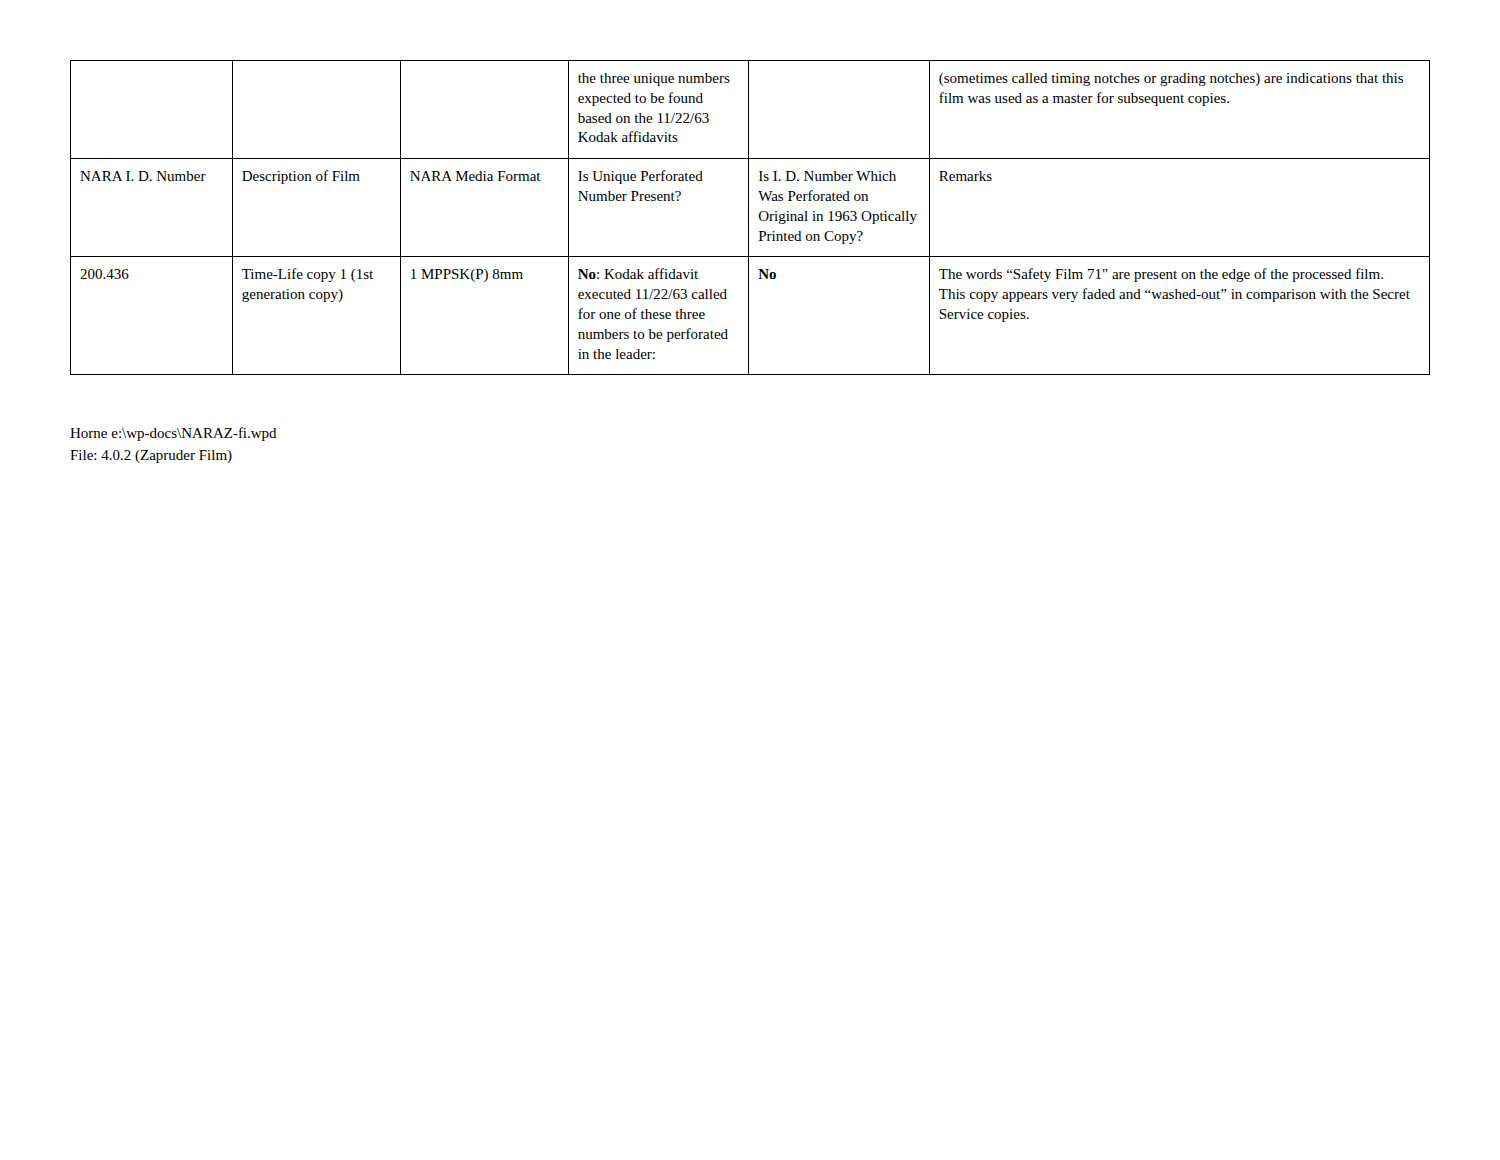| | | | the three unique numbers expected to be found based on the 11/22/63 Kodak affidavits | | (sometimes called timing notches or grading notches) are indications that this film was used as a master for subsequent copies. |
| NARA I. D. Number | Description of Film | NARA Media Format | Is Unique Perforated Number Present? | Is I. D. Number Which Was Perforated on Original in 1963 Optically Printed on Copy? | Remarks |
| 200.436 | Time-Life copy 1 (1st generation copy) | 1 MPPSK(P) 8mm | No : Kodak affidavit executed 11/22/63 called for one of these three numbers to be perforated in the leader: | No | The words “Safety Film 71" are present on the edge of the processed film. This copy appears very faded and “washed-out” in comparison with the Secret Service copies. |
Horne e:\wp-docs\NARAZ-fi.wpd
File: 4.0.2 (Zapruder Film)